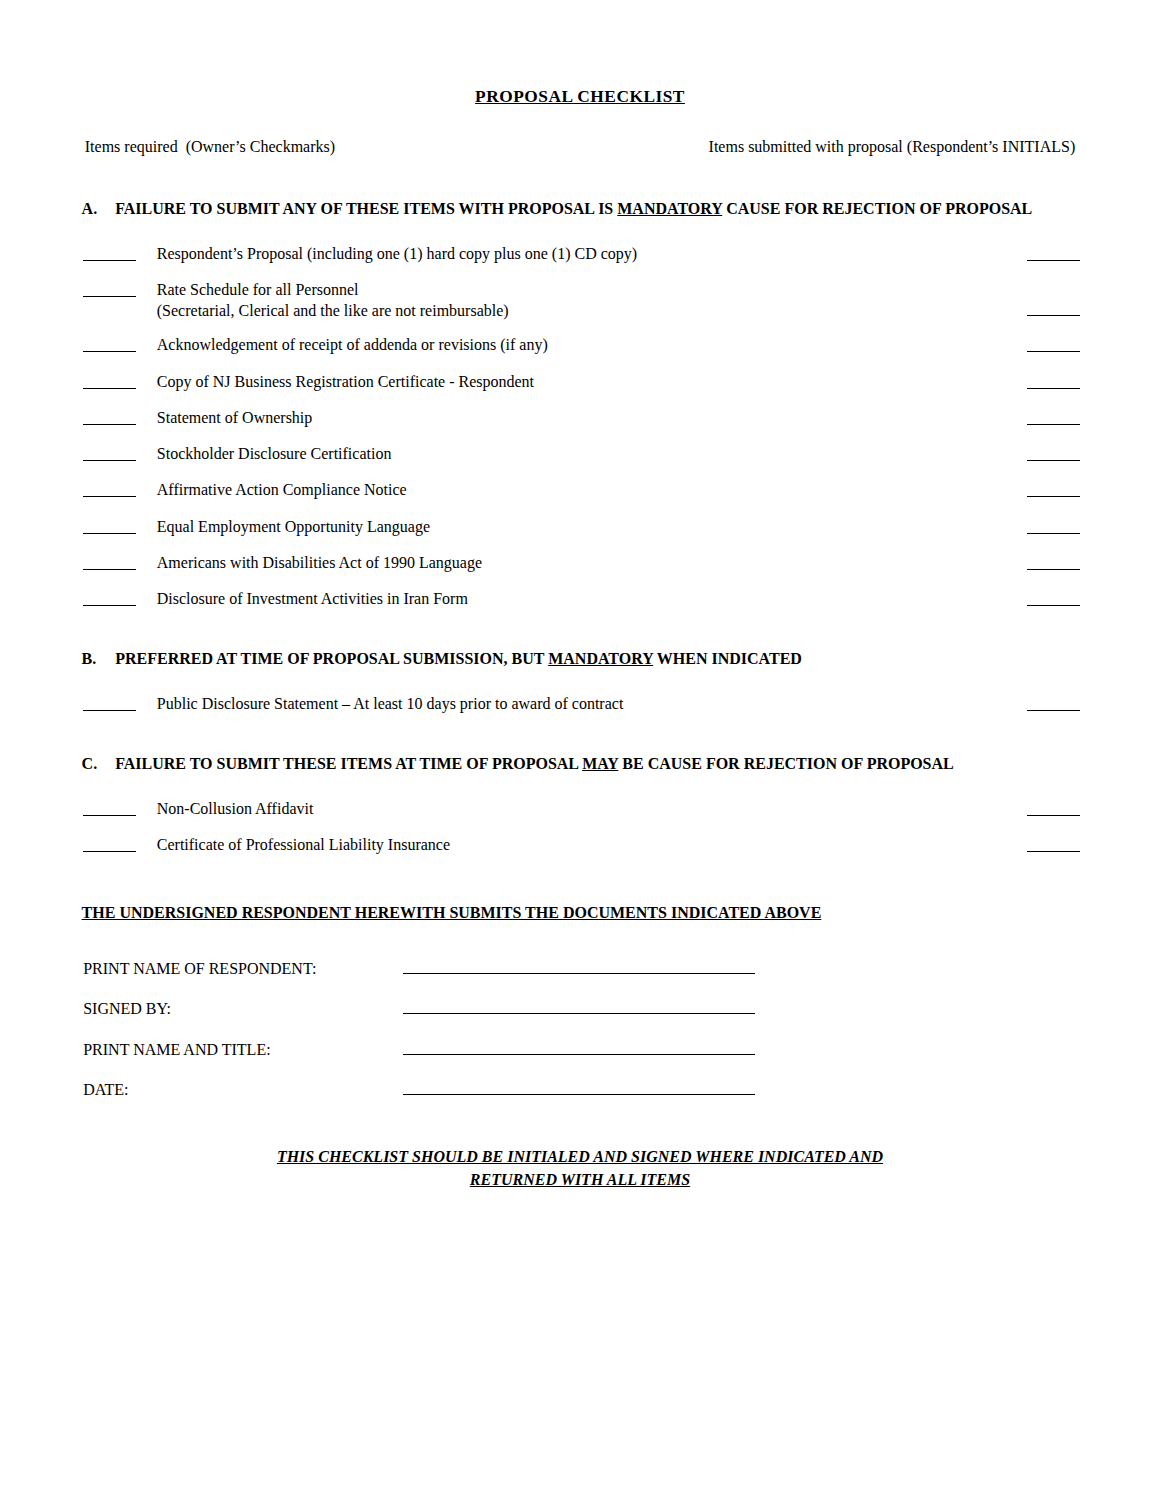PROPOSAL CHECKLIST
Items required (Owner’s Checkmarks) Items submitted with proposal (Respondent’s INITIALS)
A. FAILURE TO SUBMIT ANY OF THESE ITEMS WITH PROPOSAL IS MANDATORY CAUSE FOR REJECTION OF PROPOSAL
| | Respondent’s Proposal (including one (1) hard copy plus one (1) CD copy) | |
| | Rate Schedule for all Personnel (Secretarial, Clerical and the like are not reimbursable) | |
| | Acknowledgement of receipt of addenda or revisions (if any) | |
| | Copy of NJ Business Registration Certificate - Respondent | |
| | Statement of Ownership | |
| | Stockholder Disclosure Certification | |
| | Affirmative Action Compliance Notice | |
| | Equal Employment Opportunity Language | |
| | Americans with Disabilities Act of 1990 Language | |
| | Disclosure of Investment Activities in Iran Form | |
B. PREFERRED AT TIME OF PROPOSAL SUBMISSION, BUT MANDATORY WHEN INDICATED
| | Public Disclosure Statement – At least 10 days prior to award of contract | |
C. FAILURE TO SUBMIT THESE ITEMS AT TIME OF PROPOSAL MAY BE CAUSE FOR REJECTION OF PROPOSAL
| | Non-Collusion Affidavit | |
| | Certificate of Professional Liability Insurance | |
THE UNDERSIGNED RESPONDENT HEREWITH SUBMITS THE DOCUMENTS INDICATED ABOVE
| PRINT NAME OF RESPONDENT: | |
| SIGNED BY: | |
| PRINT NAME AND TITLE: | |
| DATE: | |
THIS CHECKLIST SHOULD BE INITIALED AND SIGNED WHERE INDICATED AND
RETURNED WITH ALL ITEMS